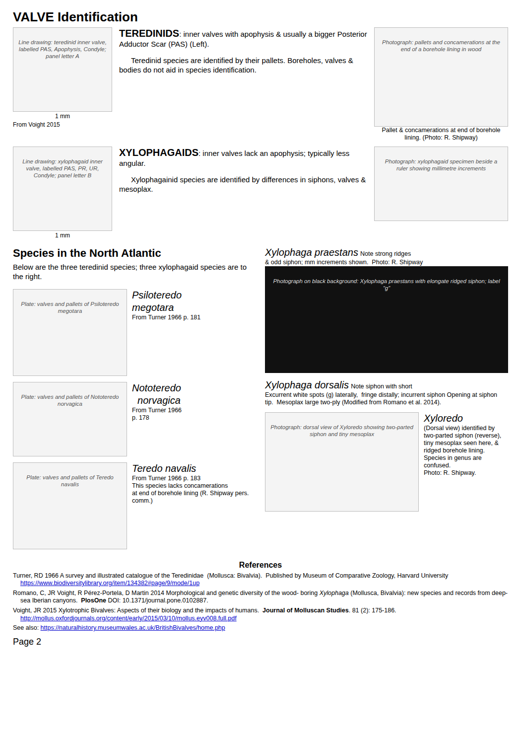VALVE Identification
Line drawing: teredinid inner valve, labelled PAS, Apophysis, Condyle; panel letter A
1 mm
From Voight 2015
TEREDINIDS: inner valves with apophysis & usually a bigger Posterior Adductor Scar (PAS) (Left).
Teredinid species are identified by their pallets. Boreholes, valves & bodies do not aid in species identification.
Photograph: pallets and concamerations at the end of a borehole lining in wood
Pallet & concamerations at end of borehole lining. (Photo: R. Shipway)
Line drawing: xylophagaid inner valve, labelled PAS, PR, UR, Condyle; panel letter B
1 mm
XYLOPHAGAIDS: inner valves lack an apophysis; typically less angular.
Xylophagainid species are identified by differences in siphons, valves & mesoplax.
Photograph: xylophagaid specimen beside a ruler showing millimetre increments
Species in the North Atlantic
Below are the three teredinid species; three xylophagaid species are to the right.
Plate: valves and pallets of Psiloteredo megotara
Psiloteredo
megotara
From Turner 1966 p. 181
Plate: valves and pallets of Nototeredo norvagica
Nototeredo
norvagica
From Turner 1966
p. 178
Plate: valves and pallets of Teredo navalis
Teredo navalis
From Turner 1966 p. 183
This species lacks concamerations
at end of borehole lining (R. Shipway pers. comm.)
Xylophaga praestans
Note strong ridges
& odd siphon; mm increments shown. Photo: R. Shipway
Photograph on black background: Xylophaga praestans with elongate ridged siphon; label “g”
Xylophaga dorsalis Note siphon with short
Excurrent white spots (g) laterally, fringe distally; incurrent siphon Opening at siphon tip. Mesoplax large two-ply (Modified from Romano et al. 2014).
Photograph: dorsal view of Xyloredo showing two-parted siphon and tiny mesoplax
Xyloredo
(Dorsal view) identified by two-parted siphon (reverse), tiny mesoplax seen here, & ridged borehole lining. Species in genus are confused.
Photo: R. Shipway.
References
Turner, RD 1966 A survey and illustrated catalogue of the Teredinidae (Mollusca: Bivalvia). Published by Museum of Comparative Zoology, Harvard University https://www.biodiversitylibrary.org/item/134382#page/9/mode/1up
Romano, C, JR Voight, R Pérez-Portela, D Martin 2014 Morphological and genetic diversity of the wood- boring Xylophaga (Mollusca, Bivalvia): new species and records from deep-sea Iberian canyons. PlosOne DOI: 10.1371/journal.pone.0102887.
Voight, JR 2015 Xylotrophic Bivalves: Aspects of their biology and the impacts of humans. Journal of Molluscan Studies. 81 (2): 175-186. http://mollus.oxfordjournals.org/content/early/2015/03/10/mollus.eyv008.full.pdf
See also: https://naturalhistory.museumwales.ac.uk/BritishBivalves/home.php
Page 2